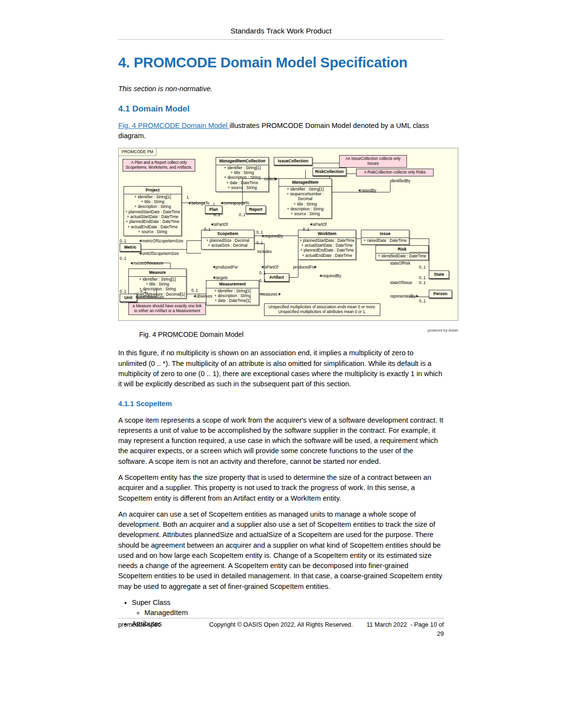Standards Track Work Product
4. PROMCODE Domain Model Specification
This section is non-normative.
4.1 Domain Model
Fig. 4 PROMCODE Domain Model illustrates PROMCODE Domain Model denoted by a UML class diagram.
PROMCODE PM
A Plan and a Report collect only
ScopeItems, WorkItems, and Artifacts.
An IssueCollection collects only Issues
A RiskCollection collects only Risks
a Measure should have exactly one link
to either an Artifact or a Measurement
Unspecified multiplicities of association ends mean 0 or more.
Unspecified multiplicities of attributes mean 0 or 1.
ManagedItemCollection
+ identifier : String[1]
+ title : String
+ description : String
+ date : DateTime
+ source : String
IssueCollection
RiskCollection
ManagedItem
+ identifier : String[1]
+ sequenceNumber : Decimal
+ title : String
+ description : String
+ source : String
Project
+ identifier : String[1]
+ title : String
+ description : String
+ plannedStartDate : DateTime
+ actualStartDate : DateTime
+ plannedEndDate : DateTime
+ actualEndDate : DateTime
+ source : String
Plan
Report
ScopeItem
+ plannedSize : Decimal
+ actualSize : Decimal
WorkItem
+ plannedStartDate : DateTime
+ actualStartDate : DateTime
+ plannedEndDate : DateTime
+ actualEndDate : DateTime
Issue
+ raisedDate : DateTime
Risk
+ identifiedDate : DateTime
Metric
Measure
+ identifier : String[1]
+ title : String
+ description : String
+ valueOfMeasure : Decimal[1]
Unit
Artifact
Measurement
+ identifier : String[1]
+ description : String
+ date : DateTime[1]
State
Person
1
belongsTo
correspondsTo
0..1
0..1
collects
identifiedBy
raisedBy
isPartOf
0..1
isPartOf
0..1
requiredBy
0..1
0..1
includes
0..1
metricOfScopeItemSize
unitOfScopeItemSize
0..1
metricOfMeasure
0..1
0..1
unitOfMeasure
producedFor
isPartOf
0..1
producedFor
requiredBy
targets
0..1
0..1
observes
measures
stateOfRisk
stateOfIssue
0..1
0..1
0..1
representedBy
0..1
powered by Astah
Fig. 4 PROMCODE Domain Model
In this figure, if no multiplicity is shown on an association end, it implies a multiplicity of zero to unlimited (0 .. *). The multiplicity of an attribute is also omitted for simplification. While its default is a multiplicity of zero to one (0 .. 1), there are exceptional cases where the multiplicity is exactly 1 in which it will be explicitly described as such in the subsequent part of this section.
4.1.1 ScopeItem
A scope item represents a scope of work from the acquirer's view of a software development contract. It represents a unit of value to be accomplished by the software supplier in the contract. For example, it may represent a function required, a use case in which the software will be used, a requirement which the acquirer expects, or a screen which will provide some concrete functions to the user of the software. A scope item is not an activity and therefore, cannot be started nor ended.
A ScopeItem entity has the size property that is used to determine the size of a contract between an acquirer and a supplier. This property is not used to track the progress of work. In this sense, a ScopeItem entity is different from an Artifact entity or a WorkItem entity.
An acquirer can use a set of ScopeItem entities as managed units to manage a whole scope of development. Both an acquirer and a supplier also use a set of ScopeItem entities to track the size of development. Attributes plannedSize and actualSize of a ScopeItem are used for the purpose. There should be agreement between an acquirer and a supplier on what kind of ScopeItem entities should be used and on how large each ScopeItem entity is. Change of a ScopeItem entity or its estimated size needs a change of the agreement. A ScopeItem entity can be decomposed into finer-grained ScopeItem entities to be used in detailed management. In that case, a coarse-grained ScopeItem entity may be used to aggregate a set of finer-grained ScopeItem entities.
Super Class
ManagedItem
Attributes
| promcode-spec | Copyright © OASIS Open 2022. All Rights Reserved. | 11 March 2022 - Page 10 of 29 |